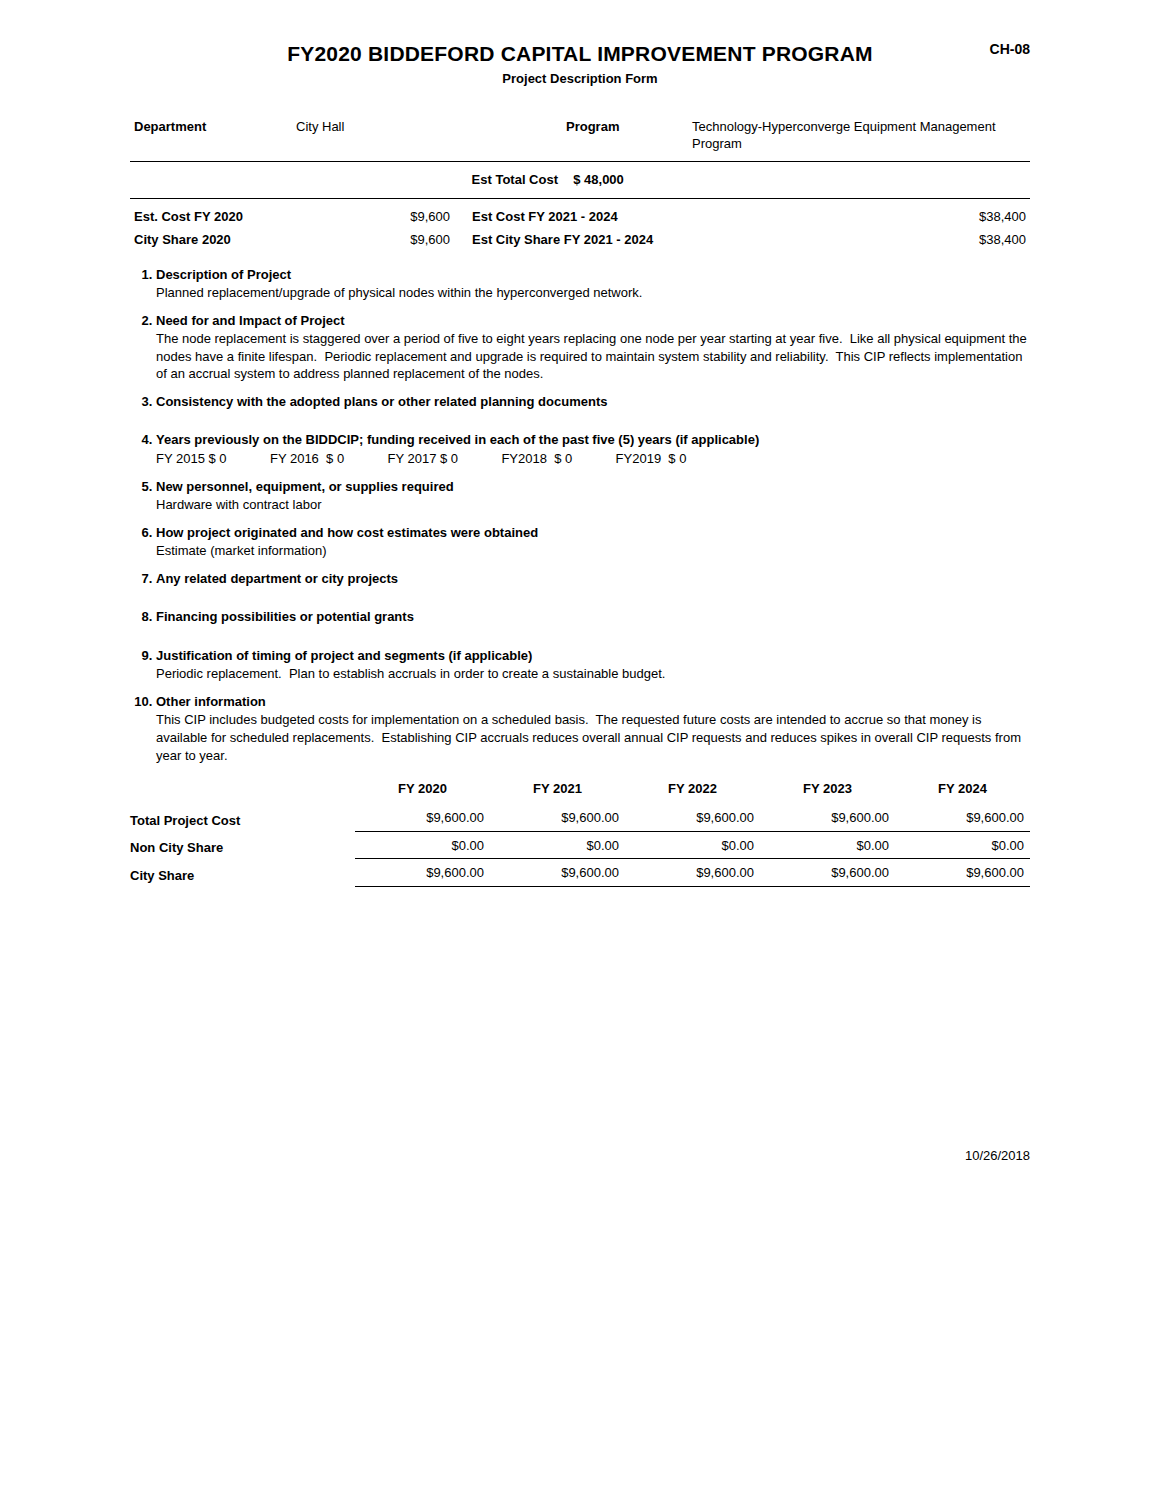CH-08
FY2020 BIDDEFORD CAPITAL IMPROVEMENT PROGRAM
Project Description Form
| Department | City Hall | Program | Technology-Hyperconverge Equipment Management Program |
| | Est Total Cost | $ 48,000 |
| Est. Cost FY 2020 | $9,600 | Est Cost FY 2021 - 2024 | $38,400 |
| City Share 2020 | $9,600 | Est City Share FY 2021 - 2024 | $38,400 |
Description of Project
Planned replacement/upgrade of physical nodes within the hyperconverged network.
Need for and Impact of Project
The node replacement is staggered over a period of five to eight years replacing one node per year starting at year five. Like all physical equipment the nodes have a finite lifespan. Periodic replacement and upgrade is required to maintain system stability and reliability. This CIP reflects implementation of an accrual system to address planned replacement of the nodes.
Consistency with the adopted plans or other related planning documents
Years previously on the BIDDCIP; funding received in each of the past five (5) years (if applicable)
FY 2015 $ 0 FY 2016 $ 0 FY 2017 $ 0 FY2018 $ 0 FY2019 $ 0
New personnel, equipment, or supplies required
Hardware with contract labor
How project originated and how cost estimates were obtained
Estimate (market information)
Any related department or city projects
Financing possibilities or potential grants
Justification of timing of project and segments (if applicable)
Periodic replacement. Plan to establish accruals in order to create a sustainable budget.
Other information
This CIP includes budgeted costs for implementation on a scheduled basis. The requested future costs are intended to accrue so that money is available for scheduled replacements. Establishing CIP accruals reduces overall annual CIP requests and reduces spikes in overall CIP requests from year to year.
| | FY 2020 | FY 2021 | FY 2022 | FY 2023 | FY 2024 |
| --- | --- | --- | --- | --- | --- |
| Total Project Cost | $9,600.00 | $9,600.00 | $9,600.00 | $9,600.00 | $9,600.00 |
| Non City Share | $0.00 | $0.00 | $0.00 | $0.00 | $0.00 |
| City Share | $9,600.00 | $9,600.00 | $9,600.00 | $9,600.00 | $9,600.00 |
10/26/2018